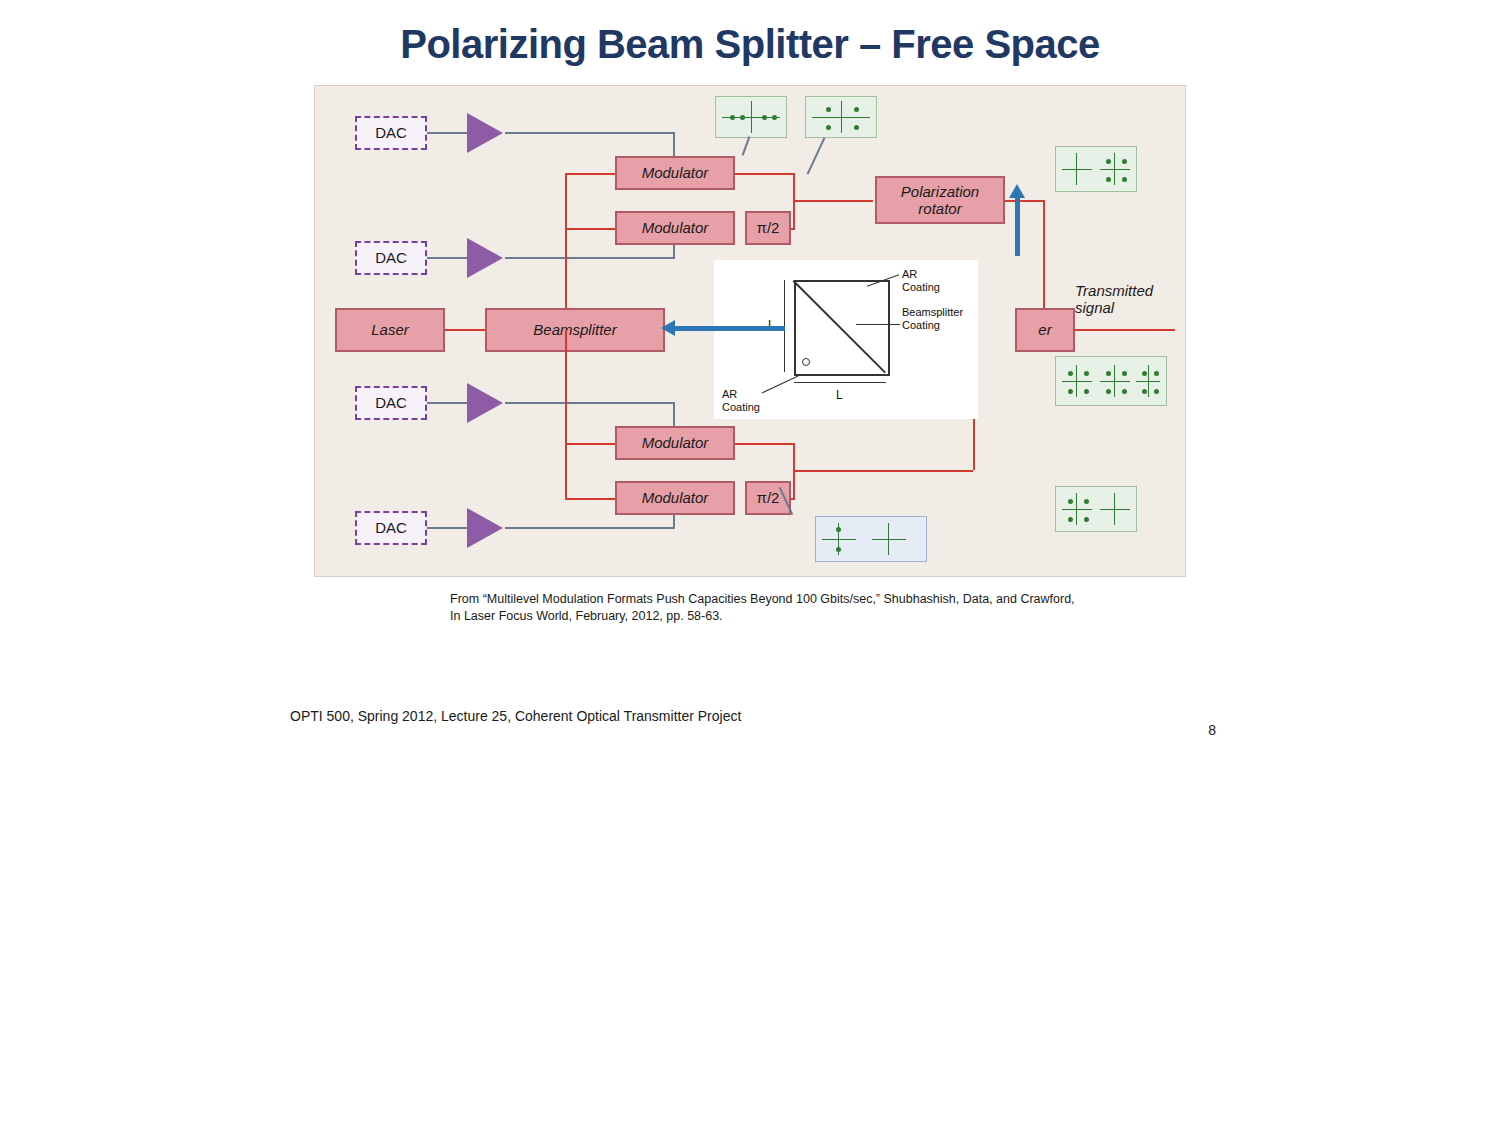Polarizing Beam Splitter – Free Space
DAC
DAC
Modulator
Modulator
π/2
DAC
DAC
Modulator
Modulator
π/2
Laser
Beamsplitter
Polarization
rotator
er
Transmitted
signal
AR
Coating
Beamsplitter
Coating
AR
Coating
L
L
From “Multilevel Modulation Formats Push Capacities Beyond 100 Gbits/sec,” Shubhashish, Data, and Crawford,
In Laser Focus World, February, 2012, pp. 58-63.
OPTI 500, Spring 2012, Lecture 25, Coherent Optical Transmitter Project
8